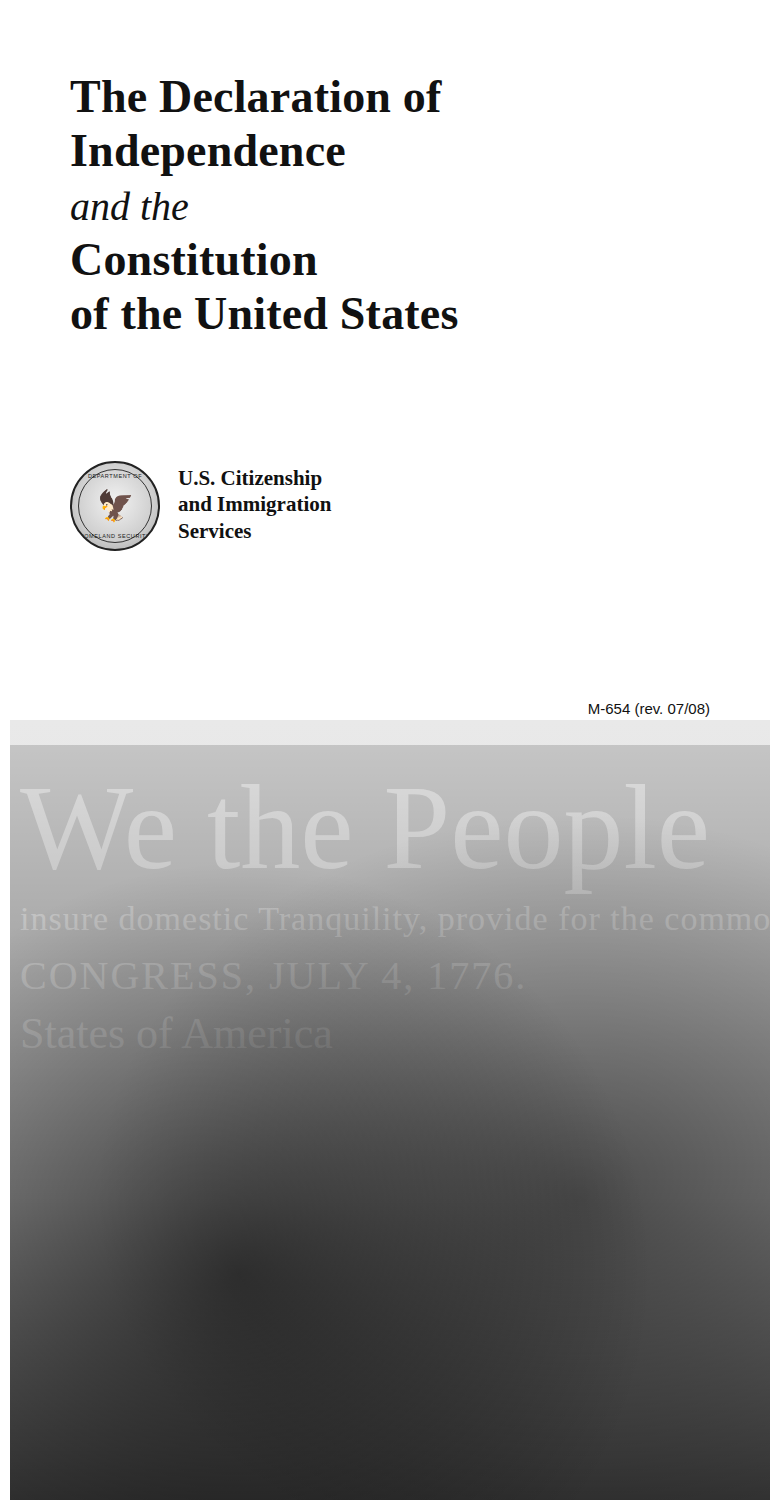The Declaration of Independence and the Constitution of the United States
Department of 🦅 Homeland Security
U.S. Citizenship
and Immigration
Services
M-654 (rev. 07/08)
We the People insure domestic Tranquility, provide for the common CONGRESS, JULY 4, 1776. States of America